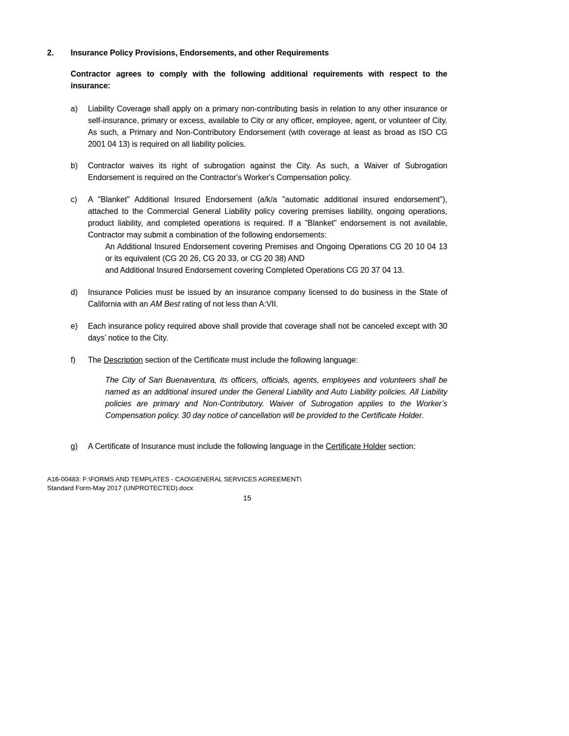2.
Insurance Policy Provisions, Endorsements, and other Requirements
Contractor agrees to comply with the following additional requirements with respect to the insurance:
a) Liability Coverage shall apply on a primary non-contributing basis in relation to any other insurance or self-insurance, primary or excess, available to City or any officer, employee, agent, or volunteer of City. As such, a Primary and Non-Contributory Endorsement (with coverage at least as broad as ISO CG 2001 04 13) is required on all liability policies.
b) Contractor waives its right of subrogation against the City. As such, a Waiver of Subrogation Endorsement is required on the Contractor's Worker's Compensation policy.
c) A "Blanket" Additional Insured Endorsement (a/k/a "automatic additional insured endorsement"), attached to the Commercial General Liability policy covering premises liability, ongoing operations, product liability, and completed operations is required. If a "Blanket" endorsement is not available, Contractor may submit a combination of the following endorsements:
An Additional Insured Endorsement covering Premises and Ongoing Operations CG 20 10 04 13 or its equivalent (CG 20 26, CG 20 33, or CG 20 38) AND
and Additional Insured Endorsement covering Completed Operations CG 20 37 04 13.
d) Insurance Policies must be issued by an insurance company licensed to do business in the State of California with an AM Best rating of not less than A:VII.
e) Each insurance policy required above shall provide that coverage shall not be canceled except with 30 days’ notice to the City.
f) The Description section of the Certificate must include the following language:
The City of San Buenaventura, its officers, officials, agents, employees and volunteers shall be named as an additional insured under the General Liability and Auto Liability policies. All Liability policies are primary and Non-Contributory. Waiver of Subrogation applies to the Worker’s Compensation policy. 30 day notice of cancellation will be provided to the Certificate Holder.
g) A Certificate of Insurance must include the following language in the Certificate Holder section:
A16-00483: F:\FORMS AND TEMPLATES - CAO\GENERAL SERVICES AGREEMENT\
Standard Form-May 2017 (UNPROTECTED).docx
15